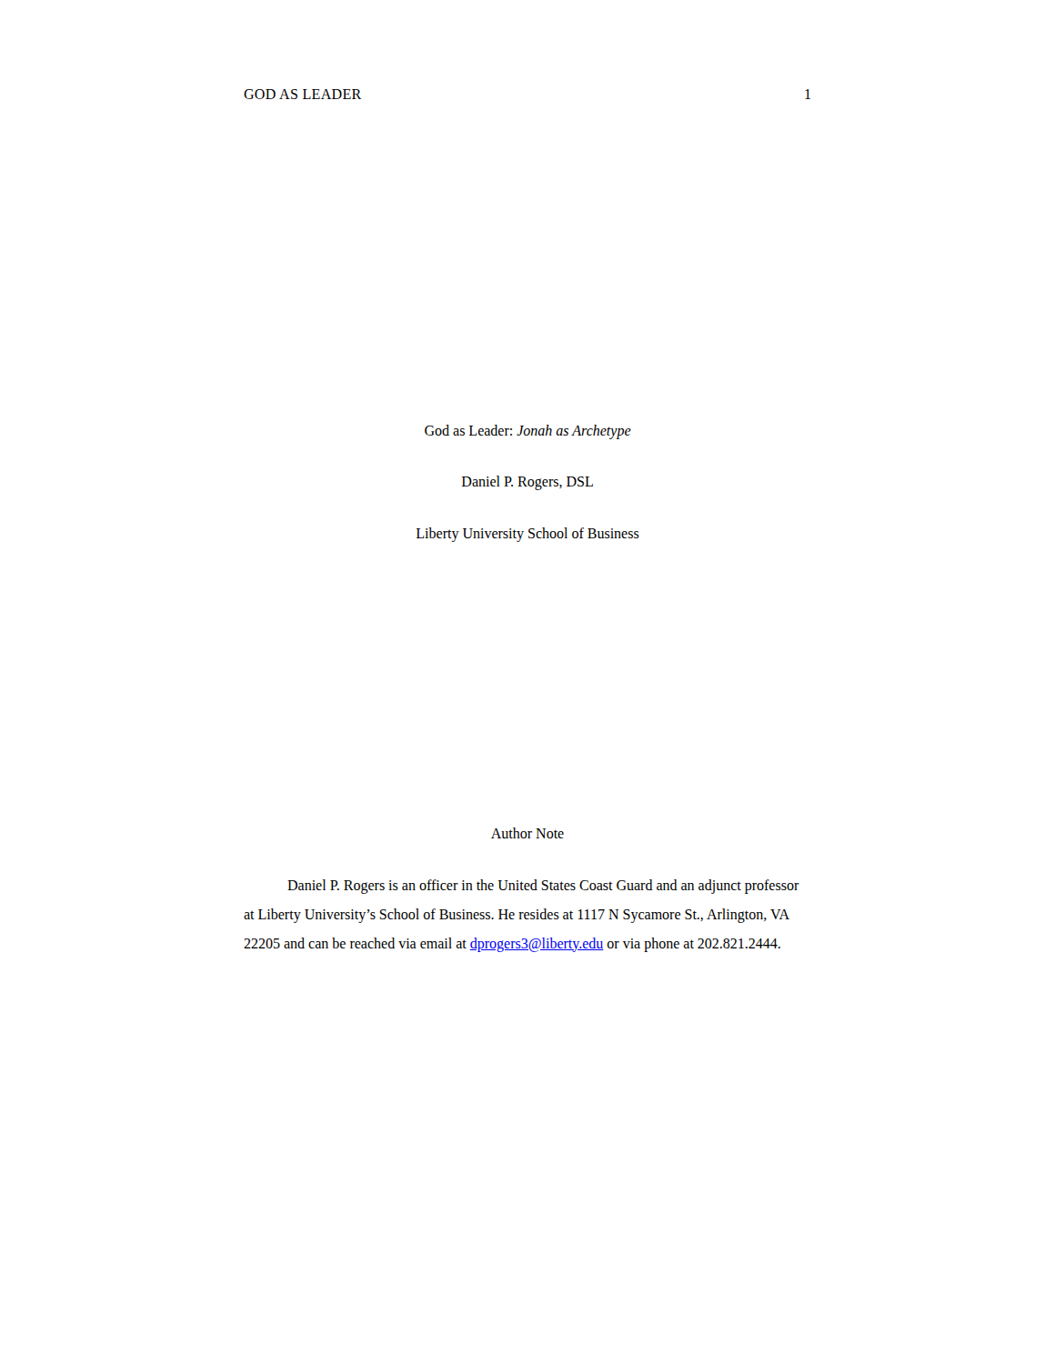God as Leader 1
God as Leader: Jonah as Archetype
Daniel P. Rogers, DSL
Liberty University School of Business
Author Note
Daniel P. Rogers is an officer in the United States Coast Guard and an adjunct professor at Liberty University’s School of Business. He resides at 1117 N Sycamore St., Arlington, VA 22205 and can be reached via email at dprogers3@liberty.edu or via phone at 202.821.2444.